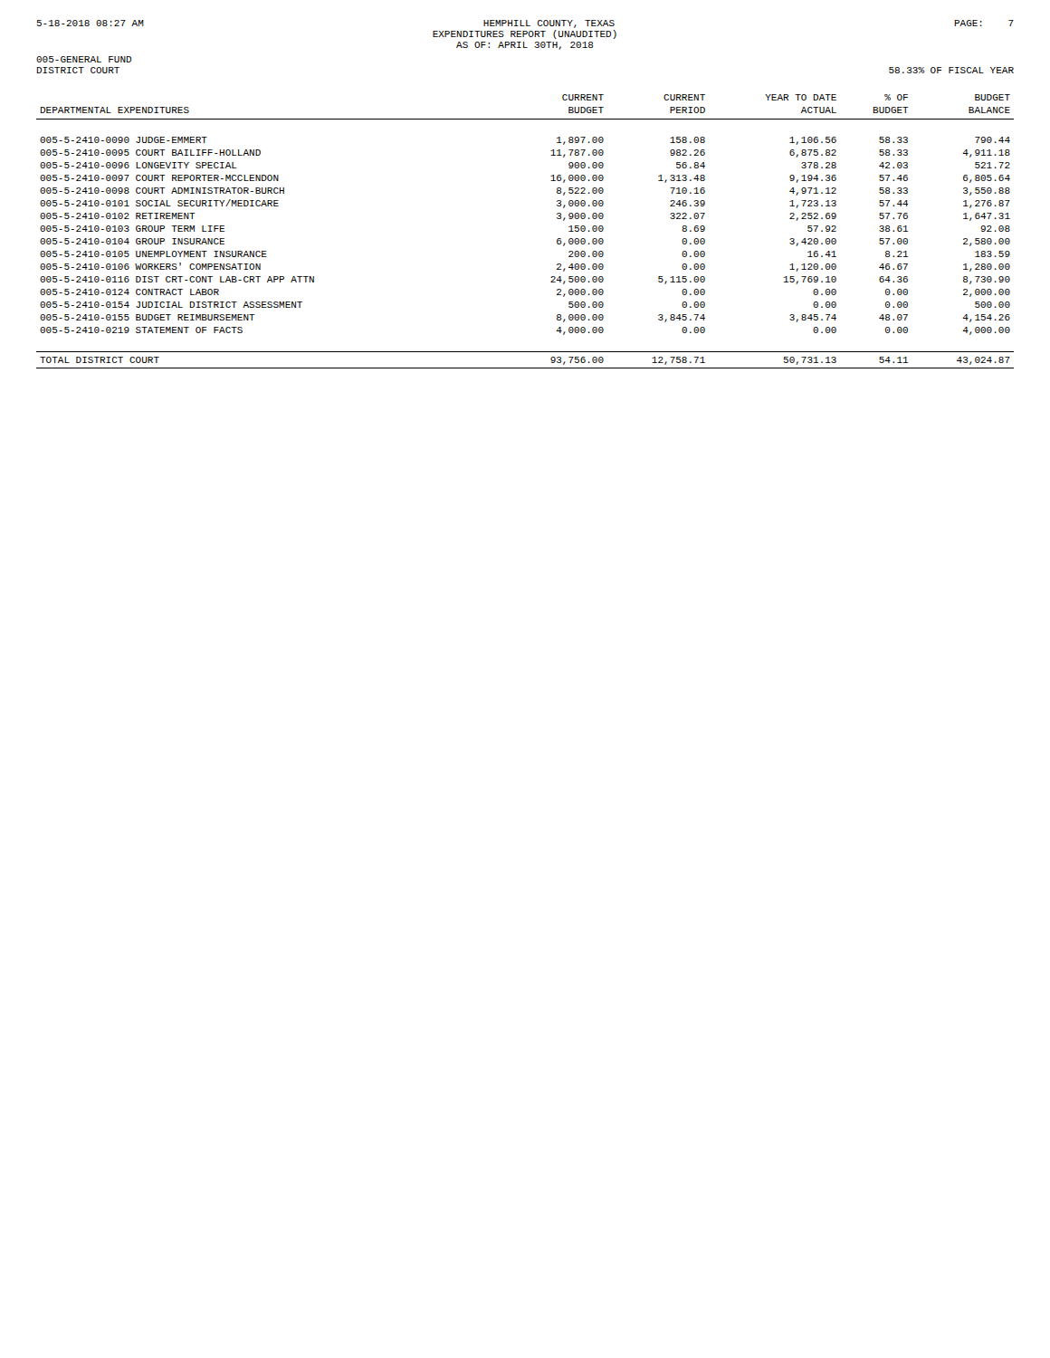5-18-2018 08:27 AM HEMPHILL COUNTY, TEXAS PAGE: 7
EXPENDITURES REPORT (UNAUDITED)
AS OF: APRIL 30TH, 2018
005-GENERAL FUND
DISTRICT COURT 58.33% OF FISCAL YEAR
| | CURRENT | CURRENT | YEAR TO DATE | % OF | BUDGET |
| --- | --- | --- | --- | --- | --- |
| DEPARTMENTAL EXPENDITURES | BUDGET | PERIOD | ACTUAL | BUDGET | BALANCE |
| 005-5-2410-0090 JUDGE-EMMERT | 1,897.00 | 158.08 | 1,106.56 | 58.33 | 790.44 |
| 005-5-2410-0095 COURT BAILIFF-HOLLAND | 11,787.00 | 982.26 | 6,875.82 | 58.33 | 4,911.18 |
| 005-5-2410-0096 LONGEVITY SPECIAL | 900.00 | 56.84 | 378.28 | 42.03 | 521.72 |
| 005-5-2410-0097 COURT REPORTER-MCCLENDON | 16,000.00 | 1,313.48 | 9,194.36 | 57.46 | 6,805.64 |
| 005-5-2410-0098 COURT ADMINISTRATOR-BURCH | 8,522.00 | 710.16 | 4,971.12 | 58.33 | 3,550.88 |
| 005-5-2410-0101 SOCIAL SECURITY/MEDICARE | 3,000.00 | 246.39 | 1,723.13 | 57.44 | 1,276.87 |
| 005-5-2410-0102 RETIREMENT | 3,900.00 | 322.07 | 2,252.69 | 57.76 | 1,647.31 |
| 005-5-2410-0103 GROUP TERM LIFE | 150.00 | 8.69 | 57.92 | 38.61 | 92.08 |
| 005-5-2410-0104 GROUP INSURANCE | 6,000.00 | 0.00 | 3,420.00 | 57.00 | 2,580.00 |
| 005-5-2410-0105 UNEMPLOYMENT INSURANCE | 200.00 | 0.00 | 16.41 | 8.21 | 183.59 |
| 005-5-2410-0106 WORKERS' COMPENSATION | 2,400.00 | 0.00 | 1,120.00 | 46.67 | 1,280.00 |
| 005-5-2410-0116 DIST CRT-CONT LAB-CRT APP ATTN | 24,500.00 | 5,115.00 | 15,769.10 | 64.36 | 8,730.90 |
| 005-5-2410-0124 CONTRACT LABOR | 2,000.00 | 0.00 | 0.00 | 0.00 | 2,000.00 |
| 005-5-2410-0154 JUDICIAL DISTRICT ASSESSMENT | 500.00 | 0.00 | 0.00 | 0.00 | 500.00 |
| 005-5-2410-0155 BUDGET REIMBURSEMENT | 8,000.00 | 3,845.74 | 3,845.74 | 48.07 | 4,154.26 |
| 005-5-2410-0219 STATEMENT OF FACTS | 4,000.00 | 0.00 | 0.00 | 0.00 | 4,000.00 |
| TOTAL DISTRICT COURT | 93,756.00 | 12,758.71 | 50,731.13 | 54.11 | 43,024.87 |